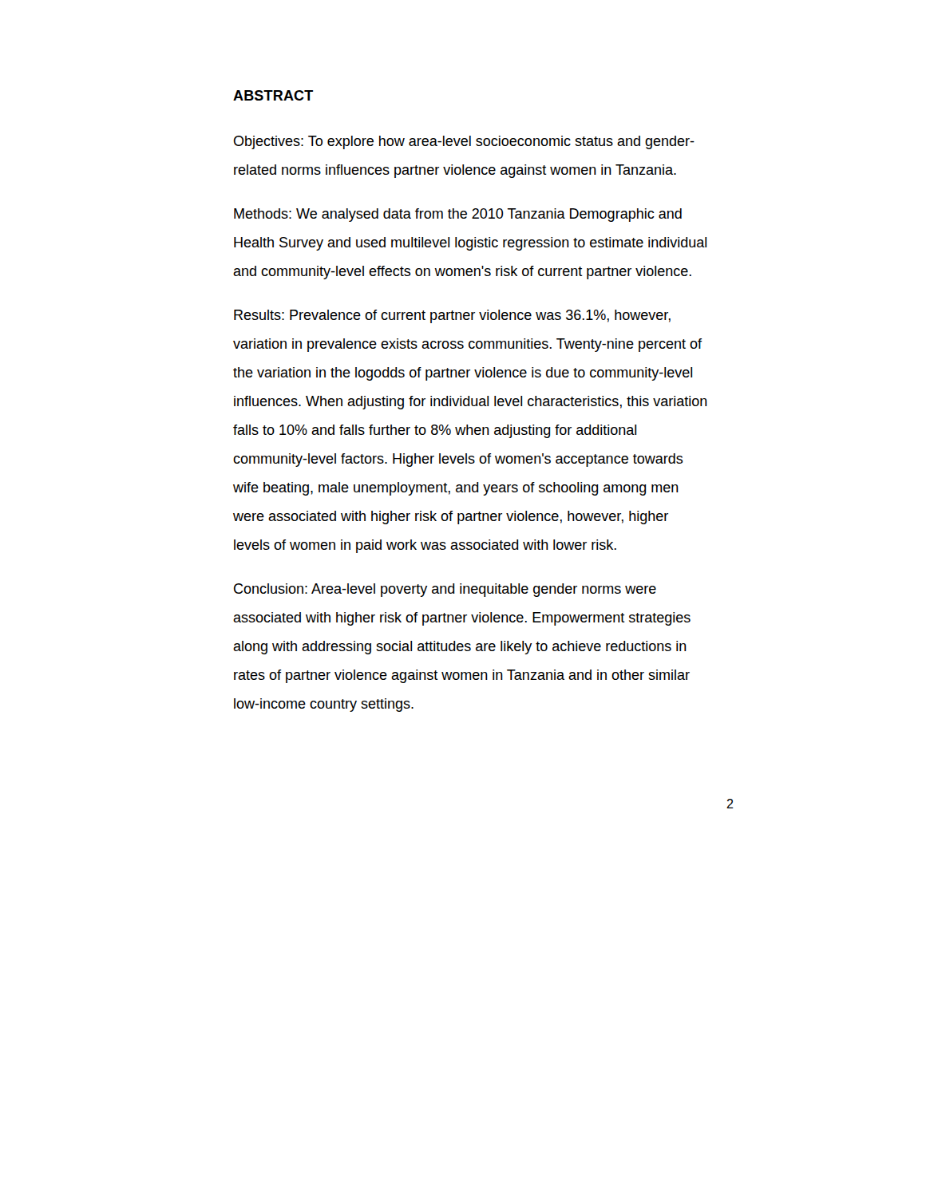ABSTRACT
Objectives: To explore how area-level socioeconomic status and gender-related norms influences partner violence against women in Tanzania.
Methods: We analysed data from the 2010 Tanzania Demographic and Health Survey and used multilevel logistic regression to estimate individual and community-level effects on women's risk of current partner violence.
Results: Prevalence of current partner violence was 36.1%, however, variation in prevalence exists across communities. Twenty-nine percent of the variation in the logodds of partner violence is due to community-level influences. When adjusting for individual level characteristics, this variation falls to 10% and falls further to 8% when adjusting for additional community-level factors. Higher levels of women's acceptance towards wife beating, male unemployment, and years of schooling among men were associated with higher risk of partner violence, however, higher levels of women in paid work was associated with lower risk.
Conclusion: Area-level poverty and inequitable gender norms were associated with higher risk of partner violence. Empowerment strategies along with addressing social attitudes are likely to achieve reductions in rates of partner violence against women in Tanzania and in other similar low-income country settings.
2